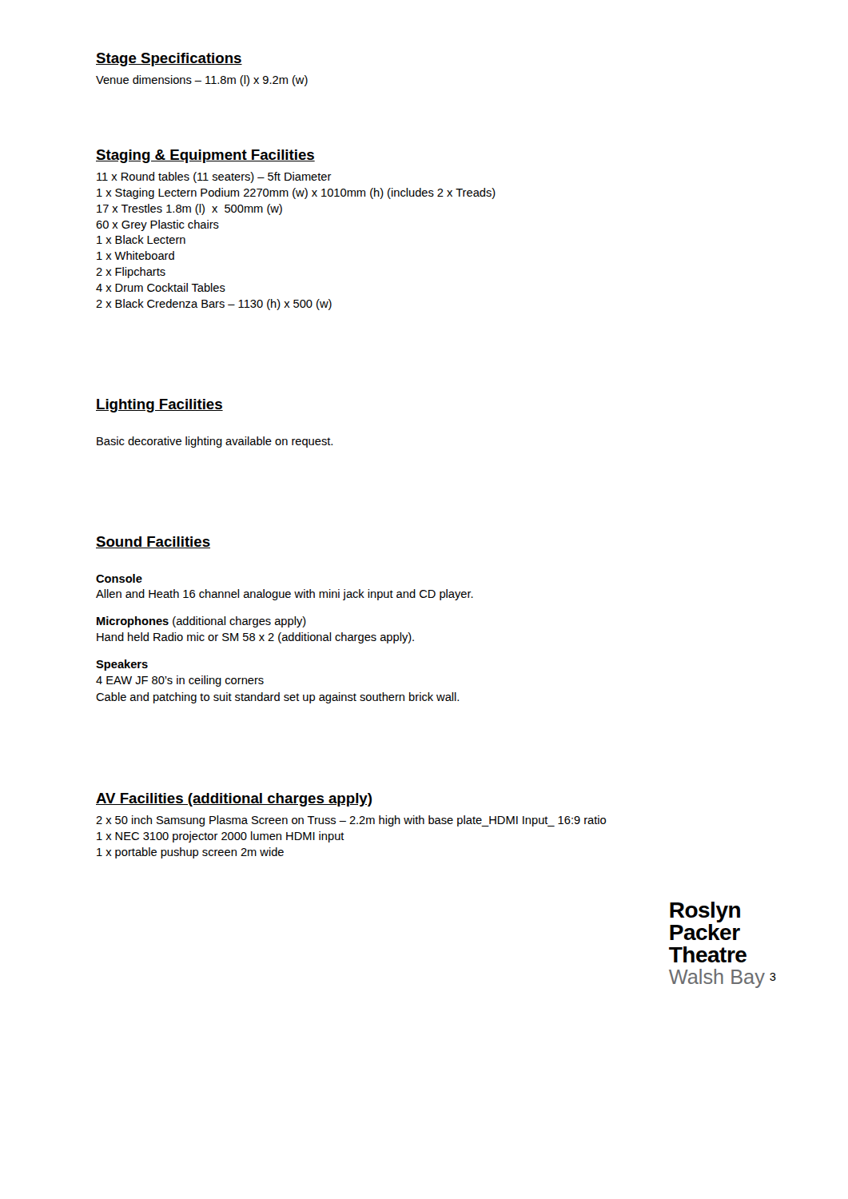Stage Specifications
Venue dimensions – 11.8m (l) x 9.2m (w)
Staging & Equipment Facilities
11 x Round tables (11 seaters) – 5ft Diameter
1 x Staging Lectern Podium 2270mm (w) x 1010mm (h) (includes 2 x Treads)
17 x Trestles 1.8m (l) x 500mm (w)
60 x Grey Plastic chairs
1 x Black Lectern
1 x Whiteboard
2 x Flipcharts
4 x Drum Cocktail Tables
2 x Black Credenza Bars – 1130 (h) x 500 (w)
Lighting Facilities
Basic decorative lighting available on request.
Sound Facilities
Console
Allen and Heath 16 channel analogue with mini jack input and CD player.
Microphones (additional charges apply)
Hand held Radio mic or SM 58 x 2 (additional charges apply).
Speakers
4 EAW JF 80’s in ceiling corners
Cable and patching to suit standard set up against southern brick wall.
AV Facilities (additional charges apply)
2 x 50 inch Samsung Plasma Screen on Truss – 2.2m high with base plate_HDMI Input_ 16:9 ratio
1 x NEC 3100 projector 2000 lumen HDMI input
1 x portable pushup screen 2m wide
Roslyn Packer Theatre Walsh Bay
3